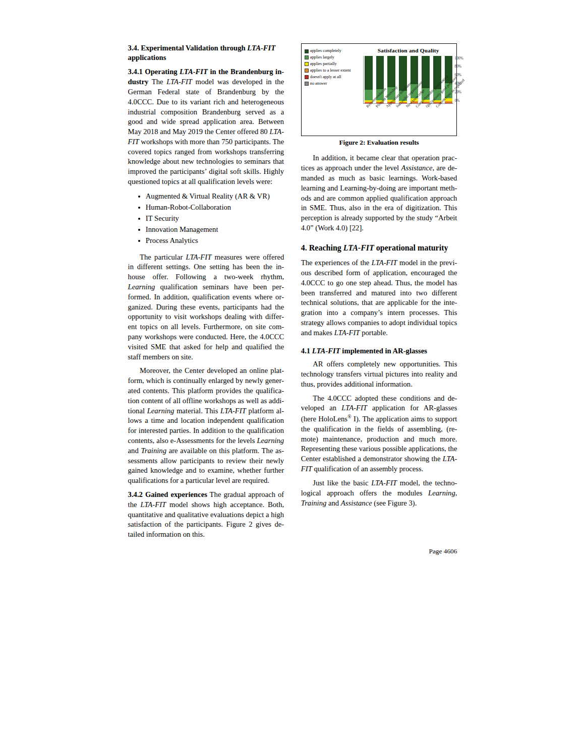3.4. Experimental Validation through LTA-FIT applications
3.4.1 Operating LTA-FIT in the Brandenburg industry The LTA-FIT model was developed in the German Federal state of Brandenburg by the 4.0CCC. Due to its variant rich and heterogeneous industrial composition Brandenburg served as a good and wide spread application area. Between May 2018 and May 2019 the Center offered 80 LTA-FIT workshops with more than 750 participants. The covered topics ranged from workshops transferring knowledge about new technologies to seminars that improved the participants’ digital soft skills. Highly questioned topics at all qualification levels were:
Augmented & Virtual Reality (AR & VR)
Human-Robot-Collaboration
IT Security
Innovation Management
Process Analytics
The particular LTA-FIT measures were offered in different settings. One setting has been the in-house offer. Following a two-week rhythm, Learning qualification seminars have been performed. In addition, qualification events where organized. During these events, participants had the opportunity to visit workshops dealing with different topics on all levels. Furthermore, on site company workshops were conducted. Here, the 4.0CCC visited SME that asked for help and qualified the staff members on site.
Moreover, the Center developed an online platform, which is continually enlarged by newly generated contents. This platform provides the qualification content of all offline workshops as well as additional Learning material. This LTA-FIT platform allows a time and location independent qualification for interested parties. In addition to the qualification contents, also e-Assessments for the levels Learning and Training are available on this platform. The assessments allow participants to review their newly gained knowledge and to examine, whether further qualifications for a particular level are required.
3.4.2 Gained experiences The gradual approach of the LTA-FIT model shows high acceptance. Both, quantitative and qualitative evaluations depict a high satisfaction of the participants. Figure 2 gives detailed information on this.
applies completely
applies largely
applies partially
applies to a lesser extent
doesn't apply at all
no answer
Satisfaction and Quality
100% 80% 60% 40% 20% 0%
Recommendation Pleasant Workshop Appropriate timeframe Successful organization New knowledge Comprehensible presentation Qualitatively good prepared Content/topic as expected
Figure 2: Evaluation results
In addition, it became clear that operation practices as approach under the level Assistance, are demanded as much as basic learnings. Work-based learning and Learning-by-doing are important methods and are common applied qualification approach in SME. Thus, also in the era of digitization. This perception is already supported by the study “Arbeit 4.0” (Work 4.0) [22].
4. Reaching LTA-FIT operational maturity
The experiences of the LTA-FIT model in the previous described form of application, encouraged the 4.0CCC to go one step ahead. Thus, the model has been transferred and matured into two different technical solutions, that are applicable for the integration into a company’s intern processes. This strategy allows companies to adopt individual topics and makes LTA-FIT portable.
4.1 LTA-FIT implemented in AR-glasses
AR offers completely new opportunities. This technology transfers virtual pictures into reality and thus, provides additional information.
The 4.0CCC adopted these conditions and developed an LTA-FIT application for AR-glasses (here HoloLens® I). The application aims to support the qualification in the fields of assembling, (remote) maintenance, production and much more. Representing these various possible applications, the Center established a demonstrator showing the LTA-FIT qualification of an assembly process.
Just like the basic LTA-FIT model, the technological approach offers the modules Learning, Training and Assistance (see Figure 3).
Page 4606